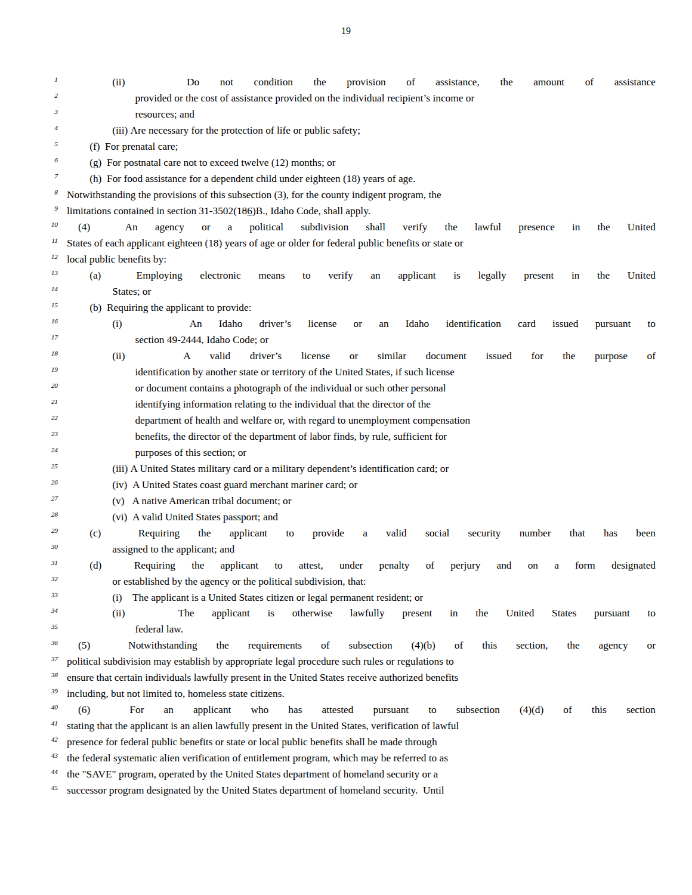19
| 1 | (ii) Do not condition the provision of assistance, the amount of assistance |
| 2 | provided or the cost of assistance provided on the individual recipient’s income or |
| 3 | resources; and |
| 4 | (iii) Are necessary for the protection of life or public safety; |
| 5 | (f) For prenatal care; |
| 6 | (g) For postnatal care not to exceed twelve (12) months; or |
| 7 | (h) For food assistance for a dependent child under eighteen (18) years of age. |
| 8 | Notwithstanding the provisions of this subsection (3), for the county indigent program, the |
| 9 | limitations contained in section 31-3502(1 8 6 )B., Idaho Code, shall apply. |
| 10 | (4) An agency or a political subdivision shall verify the lawful presence in the United |
| 11 | States of each applicant eighteen (18) years of age or older for federal public benefits or state or |
| 12 | local public benefits by: |
| 13 | (a) Employing electronic means to verify an applicant is legally present in the United |
| 14 | States; or |
| 15 | (b) Requiring the applicant to provide: |
| 16 | (i) An Idaho driver’s license or an Idaho identification card issued pursuant to |
| 17 | section 49-2444, Idaho Code; or |
| 18 | (ii) A valid driver’s license or similar document issued for the purpose of |
| 19 | identification by another state or territory of the United States, if such license |
| 20 | or document contains a photograph of the individual or such other personal |
| 21 | identifying information relating to the individual that the director of the |
| 22 | department of health and welfare or, with regard to unemployment compensation |
| 23 | benefits, the director of the department of labor finds, by rule, sufficient for |
| 24 | purposes of this section; or |
| 25 | (iii) A United States military card or a military dependent’s identification card; or |
| 26 | (iv) A United States coast guard merchant mariner card; or |
| 27 | (v) A native American tribal document; or |
| 28 | (vi) A valid United States passport; and |
| 29 | (c) Requiring the applicant to provide a valid social security number that has been |
| 30 | assigned to the applicant; and |
| 31 | (d) Requiring the applicant to attest, under penalty of perjury and on a form designated |
| 32 | or established by the agency or the political subdivision, that: |
| 33 | (i) The applicant is a United States citizen or legal permanent resident; or |
| 34 | (ii) The applicant is otherwise lawfully present in the United States pursuant to |
| 35 | federal law. |
| 36 | (5) Notwithstanding the requirements of subsection (4)(b) of this section, the agency or |
| 37 | political subdivision may establish by appropriate legal procedure such rules or regulations to |
| 38 | ensure that certain individuals lawfully present in the United States receive authorized benefits |
| 39 | including, but not limited to, homeless state citizens. |
| 40 | (6) For an applicant who has attested pursuant to subsection (4)(d) of this section |
| 41 | stating that the applicant is an alien lawfully present in the United States, verification of lawful |
| 42 | presence for federal public benefits or state or local public benefits shall be made through |
| 43 | the federal systematic alien verification of entitlement program, which may be referred to as |
| 44 | the "SAVE" program, operated by the United States department of homeland security or a |
| 45 | successor program designated by the United States department of homeland security. Until |